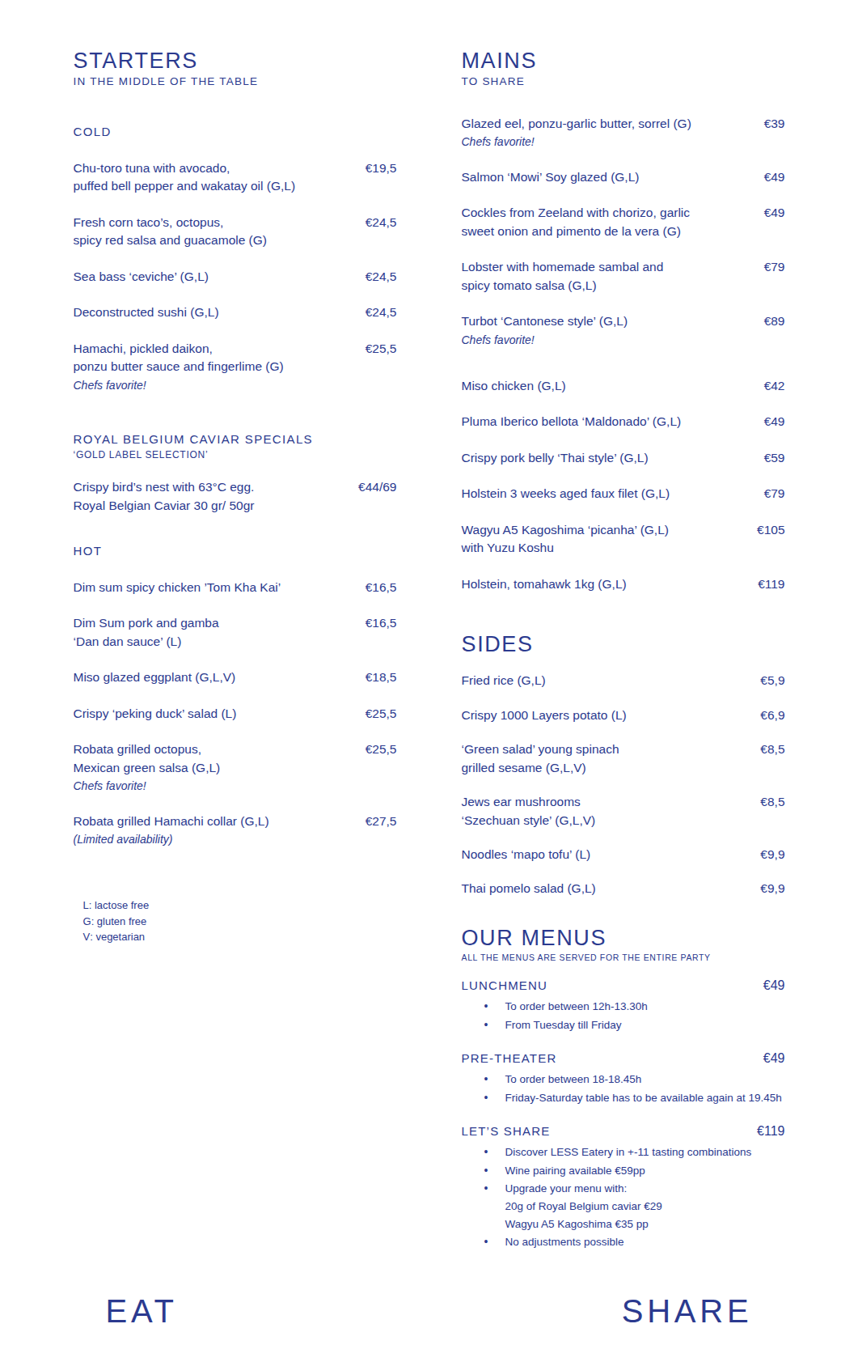Starters
In the middle of the table
Cold
Chu-toro tuna with avocado,
puffed bell pepper and wakatay oil (G,L)
€19,5
Fresh corn taco’s, octopus,
spicy red salsa and guacamole (G)
€24,5
Sea bass ‘ceviche’ (G,L)
€24,5
Deconstructed sushi (G,L)
€24,5
Hamachi, pickled daikon,
ponzu butter sauce and fingerlime (G) Chefs favorite!
€25,5
Royal Belgium Caviar Specials
‘Gold label selection’
Crispy bird’s nest with 63°C egg.
Royal Belgian Caviar 30 gr/ 50gr
€44/69
Hot
Dim sum spicy chicken ’Tom Kha Kai’
€16,5
Dim Sum pork and gamba
‘Dan dan sauce’ (L)
€16,5
Miso glazed eggplant (G,L,V)
€18,5
Crispy ‘peking duck’ salad (L)
€25,5
Robata grilled octopus,
Mexican green salsa (G,L) Chefs favorite!
€25,5
Robata grilled Hamachi collar (G,L) (Limited availability)
€27,5
L: lactose free
G: gluten free
V: vegetarian
Mains
To share
Glazed eel, ponzu-garlic butter, sorrel (G) Chefs favorite!
€39
Salmon ‘Mowi’ Soy glazed (G,L)
€49
Cockles from Zeeland with chorizo, garlic
sweet onion and pimento de la vera (G)
€49
Lobster with homemade sambal and
spicy tomato salsa (G,L)
€79
Turbot ‘Cantonese style’ (G,L) Chefs favorite!
€89
Miso chicken (G,L)
€42
Pluma Iberico bellota ‘Maldonado’ (G,L)
€49
Crispy pork belly ‘Thai style’ (G,L)
€59
Holstein 3 weeks aged faux filet (G,L)
€79
Wagyu A5 Kagoshima ‘picanha’ (G,L)
with Yuzu Koshu
€105
Holstein, tomahawk 1kg (G,L)
€119
Sides
Fried rice (G,L)
€5,9
Crispy 1000 Layers potato (L)
€6,9
‘Green salad’ young spinach
grilled sesame (G,L,V)
€8,5
Jews ear mushrooms
‘Szechuan style’ (G,L,V)
€8,5
Noodles ‘mapo tofu’ (L)
€9,9
Thai pomelo salad (G,L)
€9,9
Our Menus
All the menus are served for the entire party
Lunchmenu €49
To order between 12h-13.30h
From Tuesday till Friday
Pre-theater €49
To order between 18-18.45h
Friday-Saturday table has to be available again at 19.45h
Let’s share €119
Discover LESS Eatery in +-11 tasting combinations
Wine pairing available €59pp
Upgrade your menu with: 20g of Royal Belgium caviar €29 Wagyu A5 Kagoshima €35 pp
No adjustments possible
EAT SHARE